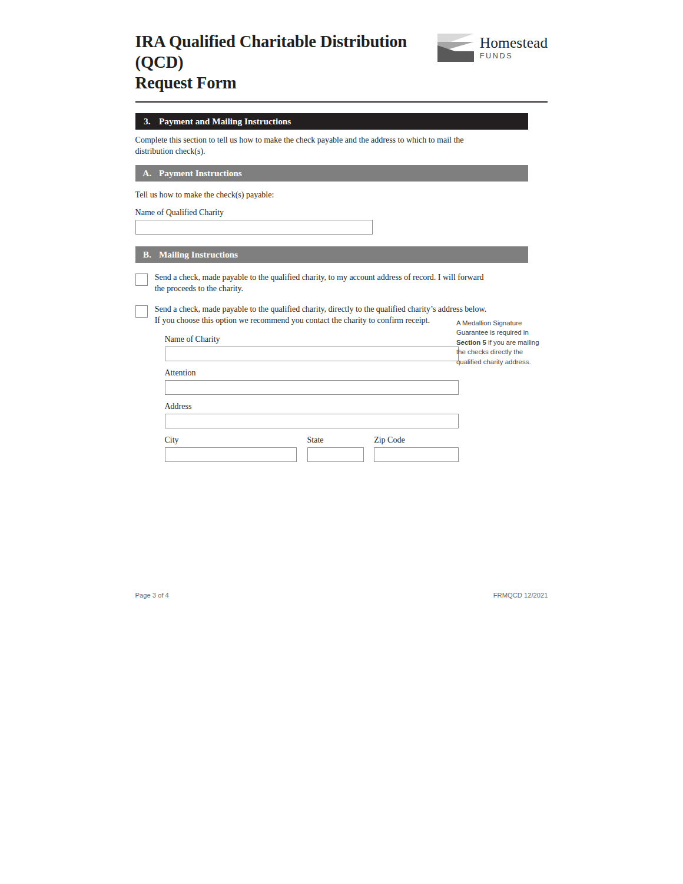IRA Qualified Charitable Distribution (QCD)
Request Form
Homestead
FUNDS
3. Payment and Mailing Instructions
Complete this section to tell us how to make the check payable and the address to which to mail the distribution check(s).
A. Payment Instructions
Tell us how to make the check(s) payable:
Name of Qualified Charity
B. Mailing Instructions
Send a check, made payable to the qualified charity, to my account address of record. I will forward the proceeds to the charity.
Send a check, made payable to the qualified charity, directly to the qualified charity’s address below. If you choose this option we recommend you contact the charity to confirm receipt.
Name of Charity
Attention
Address
City
State
Zip Code
A Medallion Signature Guarantee is required in Section 5 if you are mailing the checks directly the qualified charity address.
Page 3 of 4
FRMQCD 12/2021